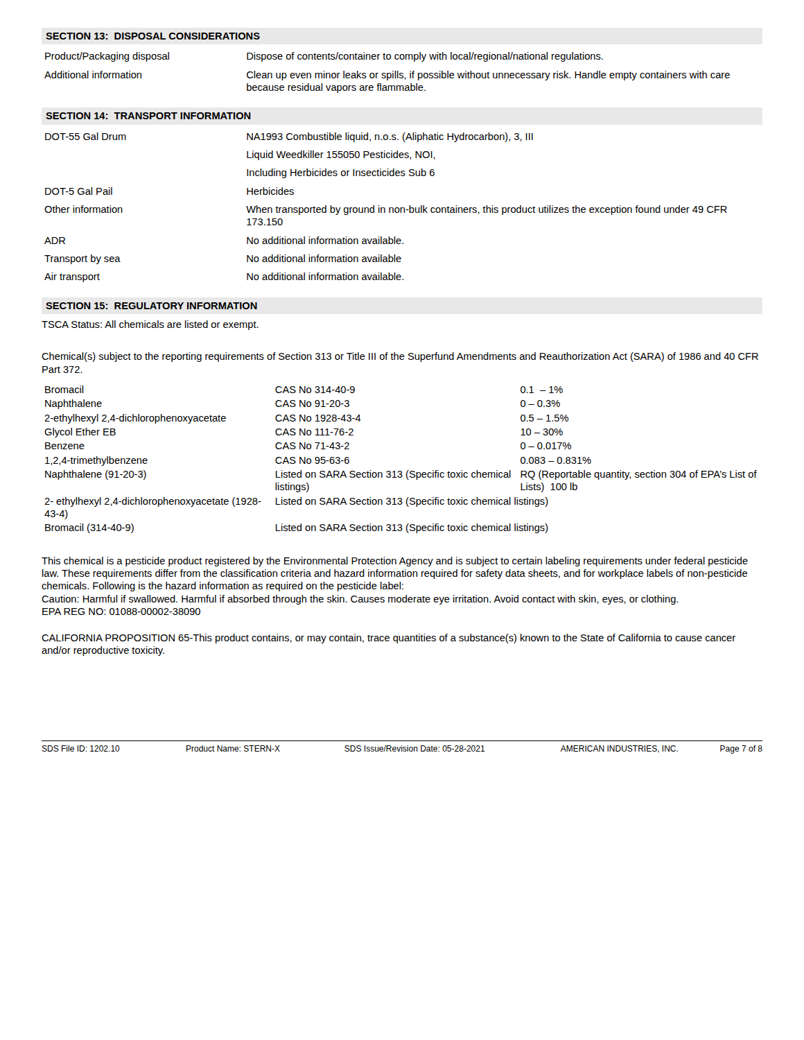SECTION 13: DISPOSAL CONSIDERATIONS
| Product/Packaging disposal | Dispose of contents/container to comply with local/regional/national regulations. |
| Additional information | Clean up even minor leaks or spills, if possible without unnecessary risk. Handle empty containers with care because residual vapors are flammable. |
SECTION 14: TRANSPORT INFORMATION
| DOT-55 Gal Drum | NA1993 Combustible liquid, n.o.s. (Aliphatic Hydrocarbon), 3, III |
| | Liquid Weedkiller 155050 Pesticides, NOI, |
| | Including Herbicides or Insecticides Sub 6 |
| DOT-5 Gal Pail | Herbicides |
| Other information | When transported by ground in non-bulk containers, this product utilizes the exception found under 49 CFR 173.150 |
| ADR | No additional information available. |
| Transport by sea | No additional information available |
| Air transport | No additional information available. |
SECTION 15: REGULATORY INFORMATION
TSCA Status: All chemicals are listed or exempt.
Chemical(s) subject to the reporting requirements of Section 313 or Title III of the Superfund Amendments and Reauthorization Act (SARA) of 1986 and 40 CFR Part 372.
| Bromacil | CAS No 314-40-9 | 0.1 – 1% |
| Naphthalene | CAS No 91-20-3 | 0 – 0.3% |
| 2-ethylhexyl 2,4-dichlorophenoxyacetate | CAS No 1928-43-4 | 0.5 – 1.5% |
| Glycol Ether EB | CAS No 111-76-2 | 10 – 30% |
| Benzene | CAS No 71-43-2 | 0 – 0.017% |
| 1,2,4-trimethylbenzene | CAS No 95-63-6 | 0.083 – 0.831% |
| Naphthalene (91-20-3) | Listed on SARA Section 313 (Specific toxic chemical listings) | RQ (Reportable quantity, section 304 of EPA’s List of Lists) 100 lb |
| 2- ethylhexyl 2,4-dichlorophenoxyacetate (1928-43-4) | Listed on SARA Section 313 (Specific toxic chemical listings) |
| Bromacil (314-40-9) | Listed on SARA Section 313 (Specific toxic chemical listings) |
This chemical is a pesticide product registered by the Environmental Protection Agency and is subject to certain labeling requirements under federal pesticide law. These requirements differ from the classification criteria and hazard information required for safety data sheets, and for workplace labels of non-pesticide chemicals. Following is the hazard information as required on the pesticide label:
Caution: Harmful if swallowed. Harmful if absorbed through the skin. Causes moderate eye irritation. Avoid contact with skin, eyes, or clothing.
EPA REG NO: 01088-00002-38090
CALIFORNIA PROPOSITION 65-This product contains, or may contain, trace quantities of a substance(s) known to the State of California to cause cancer and/or reproductive toxicity.
| SDS File ID: 1202.10 | Product Name: STERN-X | SDS Issue/Revision Date: 05-28-2021 | AMERICAN INDUSTRIES, INC. | Page 7 of 8 |